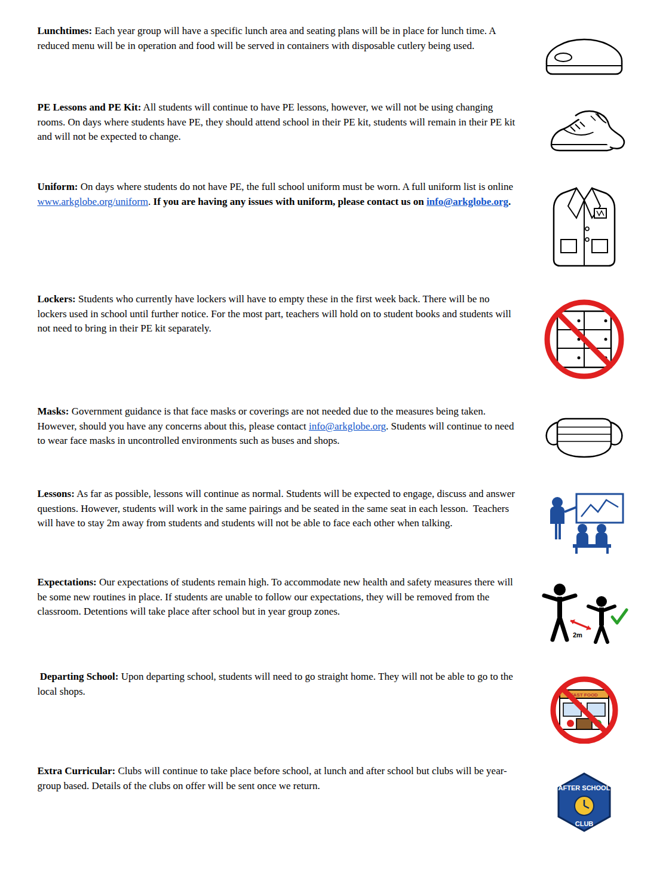Lunchtimes: Each year group will have a specific lunch area and seating plans will be in place for lunch time. A reduced menu will be in operation and food will be served in containers with disposable cutlery being used.
PE Lessons and PE Kit: All students will continue to have PE lessons, however, we will not be using changing rooms. On days where students have PE, they should attend school in their PE kit, students will remain in their PE kit and will not be expected to change.
Uniform: On days where students do not have PE, the full school uniform must be worn. A full uniform list is online www.arkglobe.org/uniform. If you are having any issues with uniform, please contact us on info@arkglobe.org.
Lockers: Students who currently have lockers will have to empty these in the first week back. There will be no lockers used in school until further notice. For the most part, teachers will hold on to student books and students will not need to bring in their PE kit separately.
Masks: Government guidance is that face masks or coverings are not needed due to the measures being taken. However, should you have any concerns about this, please contact info@arkglobe.org. Students will continue to need to wear face masks in uncontrolled environments such as buses and shops.
Lessons: As far as possible, lessons will continue as normal. Students will be expected to engage, discuss and answer questions. However, students will work in the same pairings and be seated in the same seat in each lesson. Teachers will have to stay 2m away from students and students will not be able to face each other when talking.
Expectations: Our expectations of students remain high. To accommodate new health and safety measures there will be some new routines in place. If students are unable to follow our expectations, they will be removed from the classroom. Detentions will take place after school but in year group zones.
2m
Departing School: Upon departing school, students will need to go straight home. They will not be able to go to the local shops.
FAST FOOD
Extra Curricular: Clubs will continue to take place before school, at lunch and after school but clubs will be year-group based. Details of the clubs on offer will be sent once we return.
AFTER SCHOOL CLUB